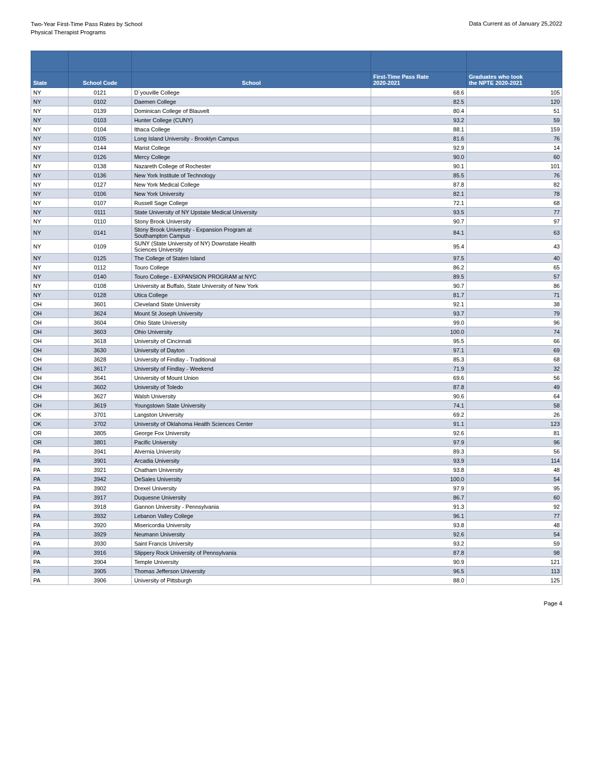Two-Year First-Time Pass Rates by School
Physical Therapist Programs
Data Current as of January 25,2022
| State | School Code | School | First-Time Pass Rate 2020-2021 | Graduates who took the NPTE 2020-2021 |
| --- | --- | --- | --- | --- |
| NY | 0121 | D`youville College | 68.6 | 105 |
| NY | 0102 | Daemen College | 82.5 | 120 |
| NY | 0139 | Dominican College of Blauvelt | 80.4 | 51 |
| NY | 0103 | Hunter College (CUNY) | 93.2 | 59 |
| NY | 0104 | Ithaca College | 88.1 | 159 |
| NY | 0105 | Long Island University - Brooklyn Campus | 81.6 | 76 |
| NY | 0144 | Marist College | 92.9 | 14 |
| NY | 0126 | Mercy College | 90.0 | 60 |
| NY | 0138 | Nazareth College of Rochester | 90.1 | 101 |
| NY | 0136 | New York Institute of Technology | 85.5 | 76 |
| NY | 0127 | New York Medical College | 87.8 | 82 |
| NY | 0106 | New York University | 82.1 | 78 |
| NY | 0107 | Russell Sage College | 72.1 | 68 |
| NY | 0111 | State University of NY Upstate Medical University | 93.5 | 77 |
| NY | 0110 | Stony Brook University | 90.7 | 97 |
| NY | 0141 | Stony Brook University - Expansion Program at Southampton Campus | 84.1 | 63 |
| NY | 0109 | SUNY (State University of NY) Downstate Health Sciences University | 95.4 | 43 |
| NY | 0125 | The College of Staten Island | 97.5 | 40 |
| NY | 0112 | Touro College | 86.2 | 65 |
| NY | 0140 | Touro College - EXPANSION PROGRAM at NYC | 89.5 | 57 |
| NY | 0108 | University at Buffalo, State University of New York | 90.7 | 86 |
| NY | 0128 | Utica College | 81.7 | 71 |
| OH | 3601 | Cleveland State University | 92.1 | 38 |
| OH | 3624 | Mount St Joseph University | 93.7 | 79 |
| OH | 3604 | Ohio State University | 99.0 | 96 |
| OH | 3603 | Ohio University | 100.0 | 74 |
| OH | 3618 | University of Cincinnati | 95.5 | 66 |
| OH | 3630 | University of Dayton | 97.1 | 69 |
| OH | 3628 | University of Findlay - Traditional | 85.3 | 68 |
| OH | 3617 | University of Findlay - Weekend | 71.9 | 32 |
| OH | 3641 | University of Mount Union | 69.6 | 56 |
| OH | 3602 | University of Toledo | 87.8 | 49 |
| OH | 3627 | Walsh University | 90.6 | 64 |
| OH | 3619 | Youngstown State University | 74.1 | 58 |
| OK | 3701 | Langston University | 69.2 | 26 |
| OK | 3702 | University of Oklahoma Health Sciences Center | 91.1 | 123 |
| OR | 3805 | George Fox University | 92.6 | 81 |
| OR | 3801 | Pacific University | 97.9 | 96 |
| PA | 3941 | Alvernia University | 89.3 | 56 |
| PA | 3901 | Arcadia University | 93.9 | 114 |
| PA | 3921 | Chatham University | 93.8 | 48 |
| PA | 3942 | DeSales University | 100.0 | 54 |
| PA | 3902 | Drexel University | 97.9 | 95 |
| PA | 3917 | Duquesne University | 86.7 | 60 |
| PA | 3918 | Gannon University - Pennsylvania | 91.3 | 92 |
| PA | 3932 | Lebanon Valley College | 96.1 | 77 |
| PA | 3920 | Misericordia University | 93.8 | 48 |
| PA | 3929 | Neumann University | 92.6 | 54 |
| PA | 3930 | Saint Francis University | 93.2 | 59 |
| PA | 3916 | Slippery Rock University of Pennsylvania | 87.8 | 98 |
| PA | 3904 | Temple University | 90.9 | 121 |
| PA | 3905 | Thomas Jefferson University | 96.5 | 113 |
| PA | 3906 | University of Pittsburgh | 88.0 | 125 |
Page 4